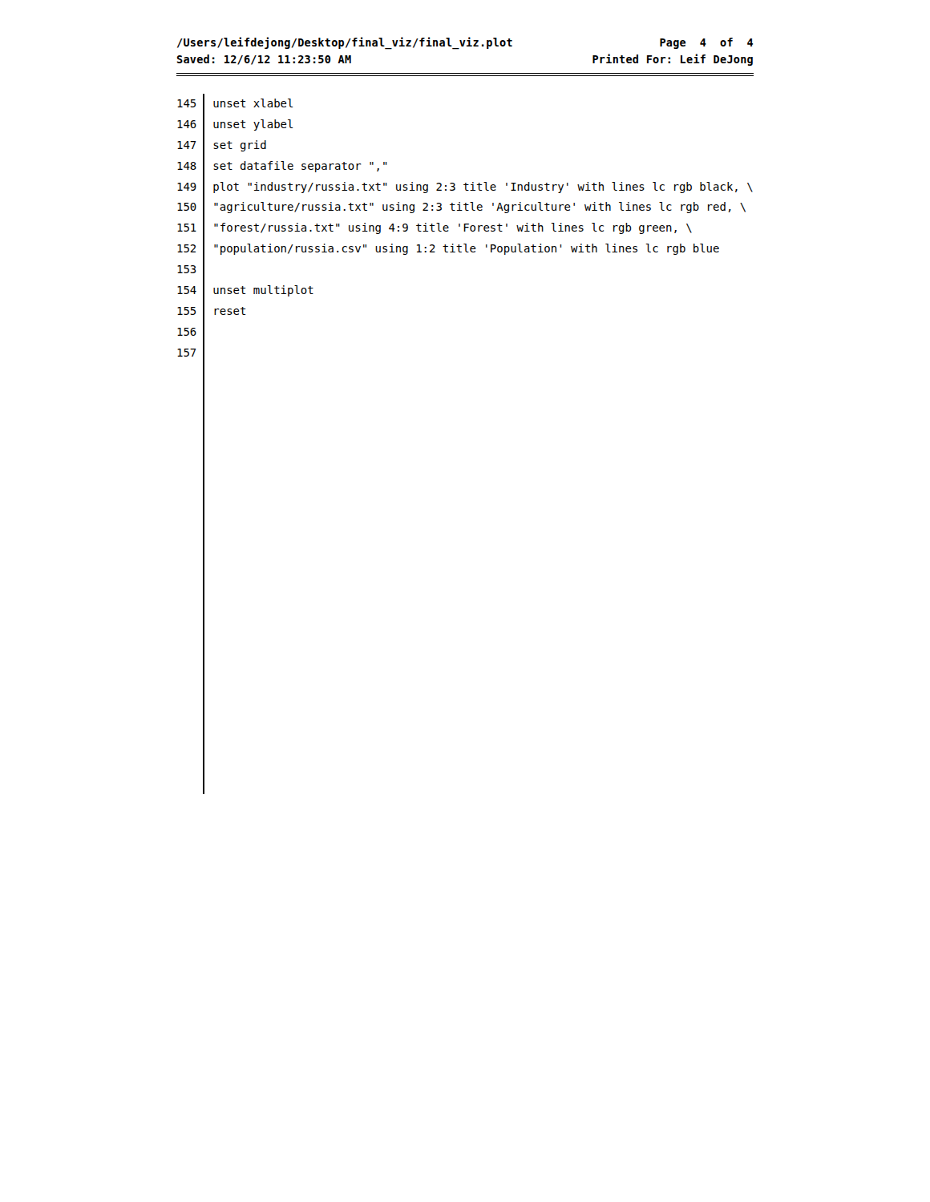/Users/leifdejong/Desktop/final_viz/final_viz.plot
Saved: 12/6/12 11:23:50 AM
Page 4 of 4
Printed For: Leif DeJong
145 146 147 148 149 150 151 152 153 154 155 156 157
unset xlabel unset ylabel set grid set datafile separator "," plot "industry/russia.txt" using 2:3 title 'Industry' with lines lc rgb black, \ "agriculture/russia.txt" using 2:3 title 'Agriculture' with lines lc rgb red, \ "forest/russia.txt" using 4:9 title 'Forest' with lines lc rgb green, \ "population/russia.csv" using 1:2 title 'Population' with lines lc rgb blue unset multiplot reset